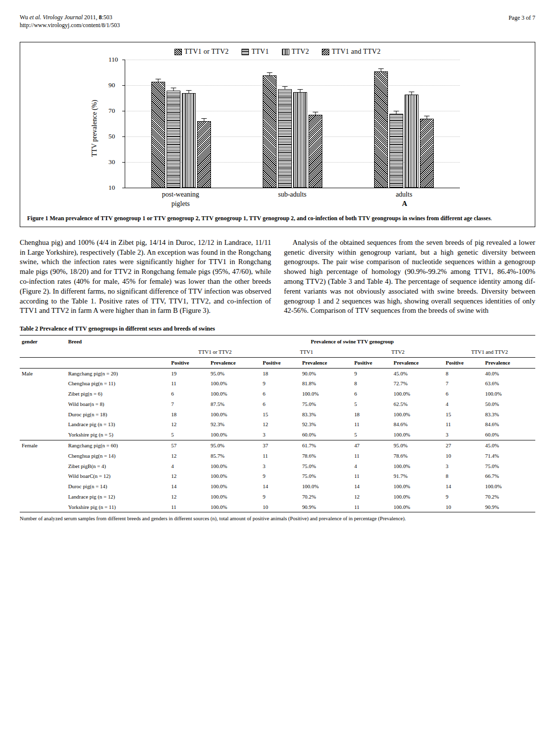Wu et al. Virology Journal 2011, 8:503
http://www.virologyj.com/content/8/1/503
Page 3 of 7
TTV1 or TTV2 TTV1 TTV2 TTV1 and TTV2
TTV prevalence (%)
110
90
70
50
30
10
post-weaning
piglets
sub-adults
adults
A
Figure 1 Mean prevalence of TTV genogroup 1 or TTV genogroup 2, TTV genogroup 1, TTV genogroup 2, and co-infection of both TTV geongroups in swines from different age classes.
Chenghua pig) and 100% (4/4 in Zibet pig, 14/14 in Duroc, 12/12 in Landrace, 11/11 in Large Yorkshire), respectively (Table 2). An exception was found in the Rongchang swine, which the infection rates were significantly higher for TTV1 in Rongchang male pigs (90%, 18/20) and for TTV2 in Rongchang female pigs (95%, 47/60), while co-infection rates (40% for male, 45% for female) was lower than the other breeds (Figure 2). In different farms, no significant difference of TTV infection was observed according to the Table 1. Positive rates of TTV, TTV1, TTV2, and co-infection of TTV1 and TTV2 in farm A were higher than in farm B (Figure 3).
Analysis of the obtained sequences from the seven breeds of pig revealed a lower genetic diversity within genogroup variant, but a high genetic diversity between genogroups. The pair wise comparison of nucleotide sequences within a genogroup showed high percentage of homology (90.9%-99.2% among TTV1, 86.4%-100% among TTV2) (Table 3 and Table 4). The percentage of sequence identity among different variants was not obviously associated with swine breeds. Diversity between genogroup 1 and 2 sequences was high, showing overall sequences identities of only 42-56%. Comparison of TTV sequences from the breeds of swine with
Table 2 Prevalence of TTV genogroups in different sexes and breeds of swines
| gender | Breed | Prevalence of swine TTV genogroup |
| --- | --- | --- |
| | | TTV1 or TTV2 | TTV1 | TTV2 | TTV1 and TTV2 |
| | | Positive | Prevalence | Positive | Prevalence | Positive | Prevalence | Positive | Prevalence |
| Male | Rangchang pig(n = 20) | 19 | 95.0% | 18 | 90.0% | 9 | 45.0% | 8 | 40.0% |
| | Chenghua pig(n = 11) | 11 | 100.0% | 9 | 81.8% | 8 | 72.7% | 7 | 63.6% |
| | Zibet pig(n = 6) | 6 | 100.0% | 6 | 100.0% | 6 | 100.0% | 6 | 100.0% |
| | Wild boar(n = 8) | 7 | 87.5% | 6 | 75.0% | 5 | 62.5% | 4 | 50.0% |
| | Duroc pig(n = 18) | 18 | 100.0% | 15 | 83.3% | 18 | 100.0% | 15 | 83.3% |
| | Landrace pig (n = 13) | 12 | 92.3% | 12 | 92.3% | 11 | 84.6% | 11 | 84.6% |
| | Yorkshire pig (n = 5) | 5 | 100.0% | 3 | 60.0% | 5 | 100.0% | 3 | 60.0% |
| Female | Rangchang pig(n = 60) | 57 | 95.0% | 37 | 61.7% | 47 | 95.0% | 27 | 45.0% |
| | Chenghua pig(n = 14) | 12 | 85.7% | 11 | 78.6% | 11 | 78.6% | 10 | 71.4% |
| | Zibet pigB(n = 4) | 4 | 100.0% | 3 | 75.0% | 4 | 100.0% | 3 | 75.0% |
| | Wild boarC(n = 12) | 12 | 100.0% | 9 | 75.0% | 11 | 91.7% | 8 | 66.7% |
| | Duroc pig(n = 14) | 14 | 100.0% | 14 | 100.0% | 14 | 100.0% | 14 | 100.0% |
| | Landrace pig (n = 12) | 12 | 100.0% | 9 | 70.2% | 12 | 100.0% | 9 | 70.2% |
| | Yorkshire pig (n = 11) | 11 | 100.0% | 10 | 90.9% | 11 | 100.0% | 10 | 90.9% |
Number of analyzed serum samples from different breeds and genders in different sources (n), total amount of positive animals (Positive) and prevalence of in percentage (Prevalence).